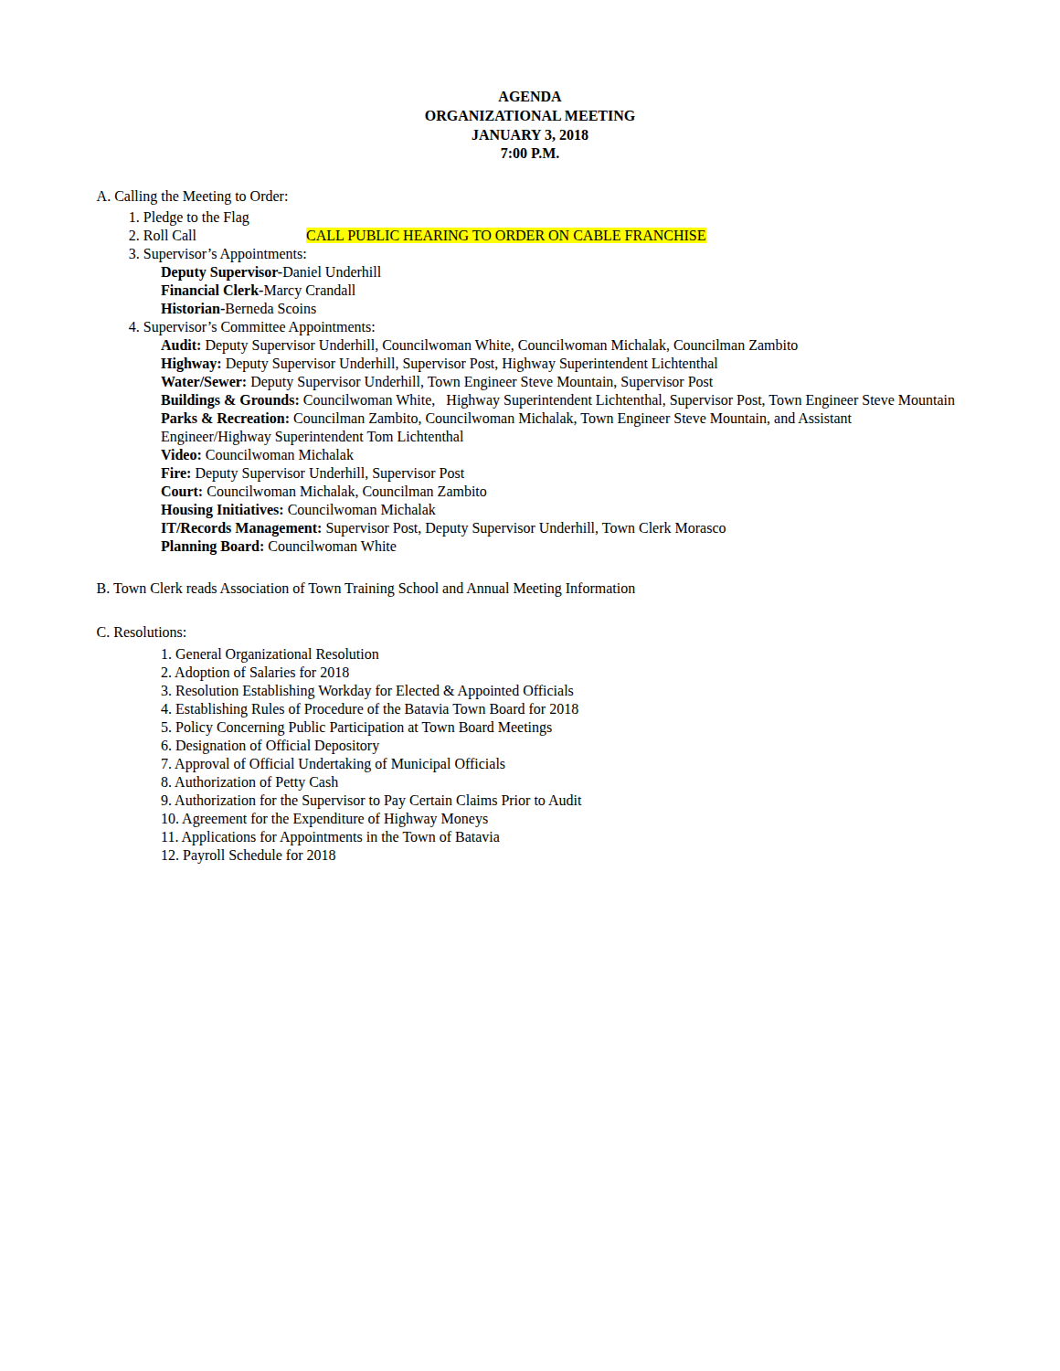AGENDA
ORGANIZATIONAL MEETING
JANUARY 3, 2018
7:00 P.M.
A. Calling the Meeting to Order:
1. Pledge to the Flag
2. Roll Call CALL PUBLIC HEARING TO ORDER ON CABLE FRANCHISE
3. Supervisor’s Appointments:
Deputy Supervisor-Daniel Underhill
Financial Clerk-Marcy Crandall
Historian-Berneda Scoins
4. Supervisor’s Committee Appointments:
Audit: Deputy Supervisor Underhill, Councilwoman White, Councilwoman Michalak, Councilman Zambito
Highway: Deputy Supervisor Underhill, Supervisor Post, Highway Superintendent Lichtenthal
Water/Sewer: Deputy Supervisor Underhill, Town Engineer Steve Mountain, Supervisor Post
Buildings & Grounds: Councilwoman White, Highway Superintendent Lichtenthal, Supervisor Post, Town Engineer Steve Mountain
Parks & Recreation: Councilman Zambito, Councilwoman Michalak, Town Engineer Steve Mountain, and Assistant Engineer/Highway Superintendent Tom Lichtenthal
Video: Councilwoman Michalak
Fire: Deputy Supervisor Underhill, Supervisor Post
Court: Councilwoman Michalak, Councilman Zambito
Housing Initiatives: Councilwoman Michalak
IT/Records Management: Supervisor Post, Deputy Supervisor Underhill, Town Clerk Morasco
Planning Board: Councilwoman White
B. Town Clerk reads Association of Town Training School and Annual Meeting Information
C. Resolutions:
General Organizational Resolution
Adoption of Salaries for 2018
Resolution Establishing Workday for Elected & Appointed Officials
Establishing Rules of Procedure of the Batavia Town Board for 2018
Policy Concerning Public Participation at Town Board Meetings
Designation of Official Depository
Approval of Official Undertaking of Municipal Officials
Authorization of Petty Cash
Authorization for the Supervisor to Pay Certain Claims Prior to Audit
Agreement for the Expenditure of Highway Moneys
Applications for Appointments in the Town of Batavia
Payroll Schedule for 2018